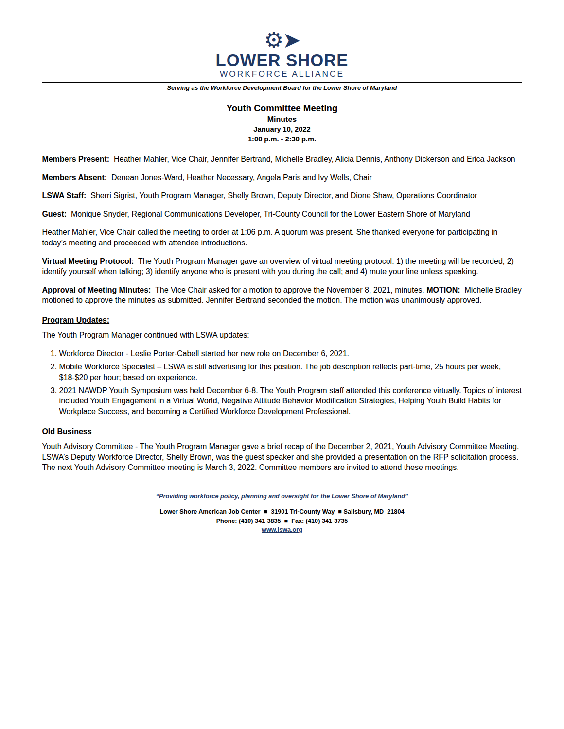⚙➤
LOWER SHORE
WORKFORCE ALLIANCE
Serving as the Workforce Development Board for the Lower Shore of Maryland
Youth Committee Meeting
Minutes
January 10, 2022
1:00 p.m. - 2:30 p.m.
Members Present: Heather Mahler, Vice Chair, Jennifer Bertrand, Michelle Bradley, Alicia Dennis, Anthony Dickerson and Erica Jackson
Members Absent: Denean Jones-Ward, Heather Necessary, Angela Paris and Ivy Wells, Chair
LSWA Staff: Sherri Sigrist, Youth Program Manager, Shelly Brown, Deputy Director, and Dione Shaw, Operations Coordinator
Guest: Monique Snyder, Regional Communications Developer, Tri-County Council for the Lower Eastern Shore of Maryland
Heather Mahler, Vice Chair called the meeting to order at 1:06 p.m. A quorum was present. She thanked everyone for participating in today’s meeting and proceeded with attendee introductions.
Virtual Meeting Protocol: The Youth Program Manager gave an overview of virtual meeting protocol: 1) the meeting will be recorded; 2) identify yourself when talking; 3) identify anyone who is present with you during the call; and 4) mute your line unless speaking.
Approval of Meeting Minutes: The Vice Chair asked for a motion to approve the November 8, 2021, minutes. MOTION: Michelle Bradley motioned to approve the minutes as submitted. Jennifer Bertrand seconded the motion. The motion was unanimously approved.
Program Updates:
The Youth Program Manager continued with LSWA updates:
Workforce Director - Leslie Porter-Cabell started her new role on December 6, 2021.
Mobile Workforce Specialist – LSWA is still advertising for this position. The job description reflects part-time, 25 hours per week, $18-$20 per hour; based on experience.
2021 NAWDP Youth Symposium was held December 6-8. The Youth Program staff attended this conference virtually. Topics of interest included Youth Engagement in a Virtual World, Negative Attitude Behavior Modification Strategies, Helping Youth Build Habits for Workplace Success, and becoming a Certified Workforce Development Professional.
Old Business
Youth Advisory Committee - The Youth Program Manager gave a brief recap of the December 2, 2021, Youth Advisory Committee Meeting. LSWA’s Deputy Workforce Director, Shelly Brown, was the guest speaker and she provided a presentation on the RFP solicitation process. The next Youth Advisory Committee meeting is March 3, 2022. Committee members are invited to attend these meetings.
“Providing workforce policy, planning and oversight for the Lower Shore of Maryland”
Lower Shore American Job Center ■ 31901 Tri-County Way ■ Salisbury, MD 21804
Phone: (410) 341-3835 ■ Fax: (410) 341-3735
www.lswa.org